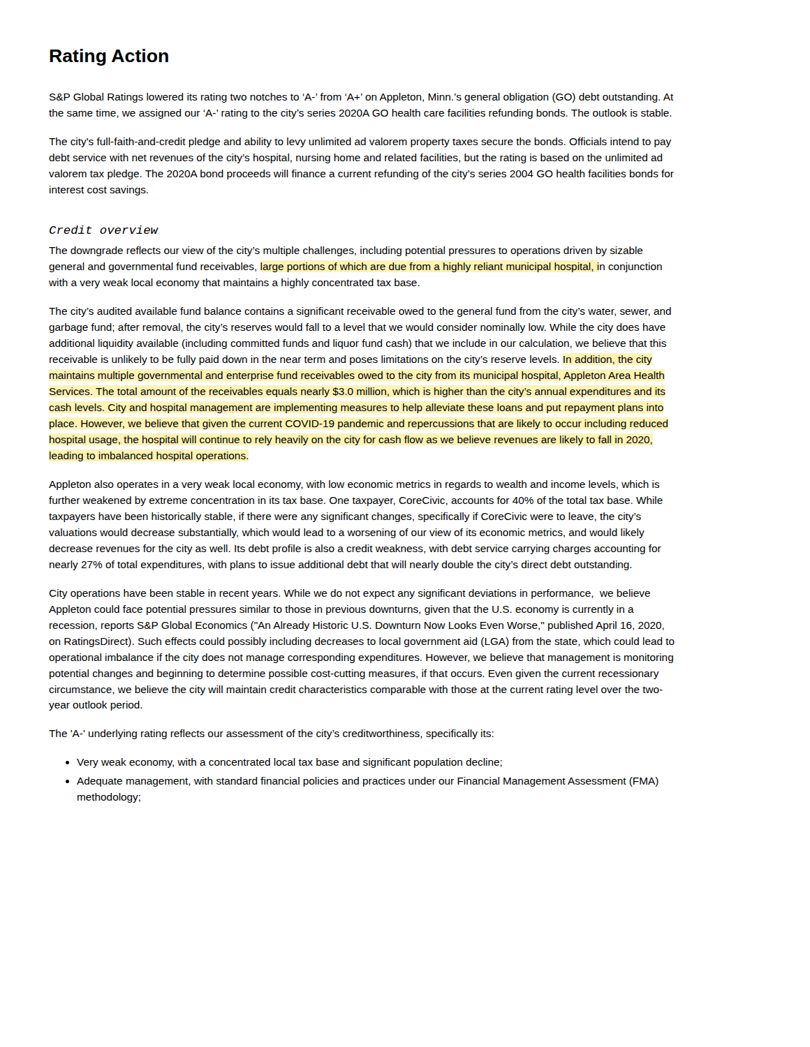Rating Action
S&P Global Ratings lowered its rating two notches to ‘A-’ from ‘A+’ on Appleton, Minn.’s general obligation (GO) debt outstanding. At the same time, we assigned our ‘A-’ rating to the city’s series 2020A GO health care facilities refunding bonds. The outlook is stable.
The city's full-faith-and-credit pledge and ability to levy unlimited ad valorem property taxes secure the bonds. Officials intend to pay debt service with net revenues of the city’s hospital, nursing home and related facilities, but the rating is based on the unlimited ad valorem tax pledge. The 2020A bond proceeds will finance a current refunding of the city’s series 2004 GO health facilities bonds for interest cost savings.
Credit overview
The downgrade reflects our view of the city’s multiple challenges, including potential pressures to operations driven by sizable general and governmental fund receivables, large portions of which are due from a highly reliant municipal hospital, in conjunction with a very weak local economy that maintains a highly concentrated tax base.
The city’s audited available fund balance contains a significant receivable owed to the general fund from the city’s water, sewer, and garbage fund; after removal, the city’s reserves would fall to a level that we would consider nominally low. While the city does have additional liquidity available (including committed funds and liquor fund cash) that we include in our calculation, we believe that this receivable is unlikely to be fully paid down in the near term and poses limitations on the city’s reserve levels. In addition, the city maintains multiple governmental and enterprise fund receivables owed to the city from its municipal hospital, Appleton Area Health Services. The total amount of the receivables equals nearly $3.0 million, which is higher than the city’s annual expenditures and its cash levels. City and hospital management are implementing measures to help alleviate these loans and put repayment plans into place. However, we believe that given the current COVID-19 pandemic and repercussions that are likely to occur including reduced hospital usage, the hospital will continue to rely heavily on the city for cash flow as we believe revenues are likely to fall in 2020, leading to imbalanced hospital operations.
Appleton also operates in a very weak local economy, with low economic metrics in regards to wealth and income levels, which is further weakened by extreme concentration in its tax base. One taxpayer, CoreCivic, accounts for 40% of the total tax base. While taxpayers have been historically stable, if there were any significant changes, specifically if CoreCivic were to leave, the city’s valuations would decrease substantially, which would lead to a worsening of our view of its economic metrics, and would likely decrease revenues for the city as well. Its debt profile is also a credit weakness, with debt service carrying charges accounting for nearly 27% of total expenditures, with plans to issue additional debt that will nearly double the city’s direct debt outstanding.
City operations have been stable in recent years. While we do not expect any significant deviations in performance, we believe Appleton could face potential pressures similar to those in previous downturns, given that the U.S. economy is currently in a recession, reports S&P Global Economics ("An Already Historic U.S. Downturn Now Looks Even Worse," published April 16, 2020, on RatingsDirect). Such effects could possibly including decreases to local government aid (LGA) from the state, which could lead to operational imbalance if the city does not manage corresponding expenditures. However, we believe that management is monitoring potential changes and beginning to determine possible cost-cutting measures, if that occurs. Even given the current recessionary circumstance, we believe the city will maintain credit characteristics comparable with those at the current rating level over the two-year outlook period.
The 'A-' underlying rating reflects our assessment of the city’s creditworthiness, specifically its:
Very weak economy, with a concentrated local tax base and significant population decline;
Adequate management, with standard financial policies and practices under our Financial Management Assessment (FMA) methodology;